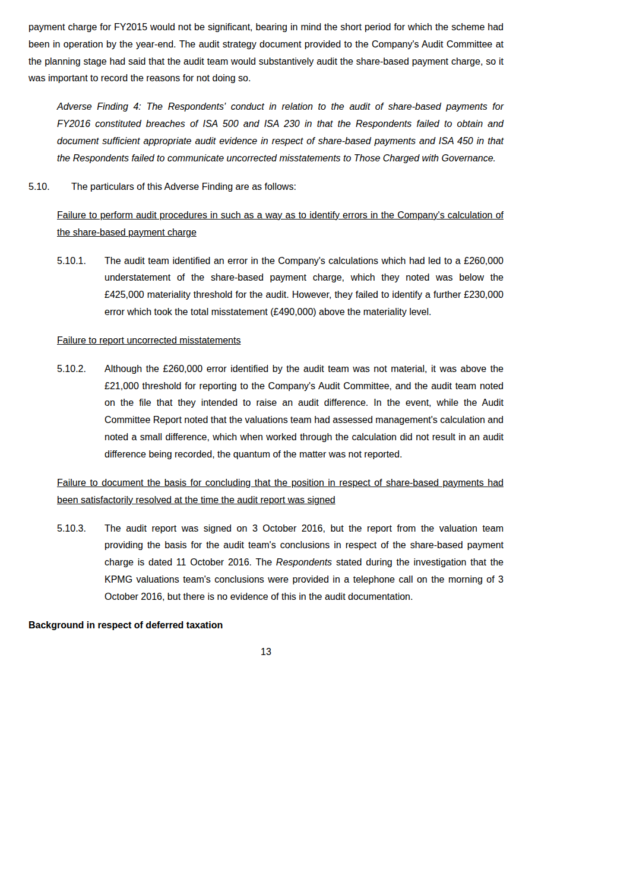payment charge for FY2015 would not be significant, bearing in mind the short period for which the scheme had been in operation by the year-end. The audit strategy document provided to the Company's Audit Committee at the planning stage had said that the audit team would substantively audit the share-based payment charge, so it was important to record the reasons for not doing so.
Adverse Finding 4: The Respondents' conduct in relation to the audit of share-based payments for FY2016 constituted breaches of ISA 500 and ISA 230 in that the Respondents failed to obtain and document sufficient appropriate audit evidence in respect of share-based payments and ISA 450 in that the Respondents failed to communicate uncorrected misstatements to Those Charged with Governance.
5.10.
The particulars of this Adverse Finding are as follows:
Failure to perform audit procedures in such as a way as to identify errors in the Company's calculation of the share-based payment charge
5.10.1.
The audit team identified an error in the Company's calculations which had led to a £260,000 understatement of the share-based payment charge, which they noted was below the £425,000 materiality threshold for the audit. However, they failed to identify a further £230,000 error which took the total misstatement (£490,000) above the materiality level.
Failure to report uncorrected misstatements
5.10.2.
Although the £260,000 error identified by the audit team was not material, it was above the £21,000 threshold for reporting to the Company's Audit Committee, and the audit team noted on the file that they intended to raise an audit difference. In the event, while the Audit Committee Report noted that the valuations team had assessed management's calculation and noted a small difference, which when worked through the calculation did not result in an audit difference being recorded, the quantum of the matter was not reported.
Failure to document the basis for concluding that the position in respect of share-based payments had been satisfactorily resolved at the time the audit report was signed
5.10.3.
The audit report was signed on 3 October 2016, but the report from the valuation team providing the basis for the audit team's conclusions in respect of the share-based payment charge is dated 11 October 2016. The Respondents stated during the investigation that the KPMG valuations team's conclusions were provided in a telephone call on the morning of 3 October 2016, but there is no evidence of this in the audit documentation.
Background in respect of deferred taxation
13